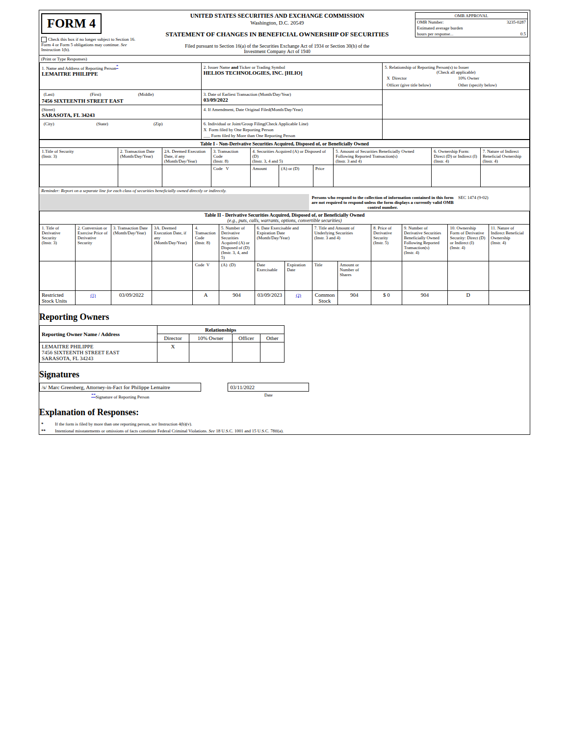| FORM 4 Check this box if no longer subject to Section 16. Form 4 or Form 5 obligations may continue. See Instruction 1(b). | UNITED STATES SECURITIES AND EXCHANGE COMMISSION Washington, D.C. 20549 STATEMENT OF CHANGES IN BENEFICIAL OWNERSHIP OF SECURITIES Filed pursuant to Section 16(a) of the Securities Exchange Act of 1934 or Section 30(h) of the Investment Company Act of 1940 | / OMB APPROVAL / / OMB Number: / 3235-0287 / / Estimated average burden / / hours per response... / 0.5 / |
(Print or Type Responses)
| 1. Name and Address of Reporting Person * LEMAITRE PHILIPPE | 2. Issuer Name and Ticker or Trading Symbol HELIOS TECHNOLOGIES, INC. [HLIO] | 5. Relationship of Reporting Person(s) to Issuer (Check all applicable) / X Director / 10% Owner / / Officer (give title below) / Other (specify below) / |
| / (Last) / (First) / (Middle) / 7456 SIXTEENTH STREET EAST | 3. Date of Earliest Transaction (Month/Day/Year) 03/09/2022 | |
| (Street) SARASOTA, FL 34243 | 4. If Amendment, Date Original Filed(Month/Day/Year) |
| / (City) / (State) / (Zip) / | 6. Individual or Joint/Group Filing(Check Applicable Line) X Form filed by One Reporting Person ___ Form filed by More than One Reporting Person | |
| Table I - Non-Derivative Securities Acquired, Disposed of, or Beneficially Owned |
| 1.Title of Security (Instr. 3) | 2. Transaction Date (Month/Day/Year) | 2A. Deemed Execution Date, if any (Month/Day/Year) | 3. Transaction Code (Instr. 8) | 4. Securities Acquired (A) or Disposed of (D) (Instr. 3, 4 and 5) | 5. Amount of Securities Beneficially Owned Following Reported Transaction(s) (Instr. 3 and 4) | 6. Ownership Form: Direct (D) or Indirect (I) (Instr. 4) | 7. Nature of Indirect Beneficial Ownership (Instr. 4) |
| | | | Code V | Amount | (A) or (D) | Price | | | |
| Reminder: Report on a separate line for each class of securities beneficially owned directly or indirectly. | |
| | Persons who respond to the collection of information contained in this form are not required to respond unless the form displays a currently valid OMB control number. | SEC 1474 (9-02) |
| Table II - Derivative Securities Acquired, Disposed of, or Beneficially Owned (e.g., puts, calls, warrants, options, convertible securities) |
| 1. Title of Derivative Security (Instr. 3) | 2. Conversion or Exercise Price of Derivative Security | 3. Transaction Date (Month/Day/Year) | 3A. Deemed Execution Date, if any (Month/Day/Year) | 4. Transaction Code (Instr. 8) | 5. Number of Derivative Securities Acquired (A) or Disposed of (D) (Instr. 3, 4, and 5) | 6. Date Exercisable and Expiration Date (Month/Day/Year) | 7. Title and Amount of Underlying Securities (Instr. 3 and 4) | 8. Price of Derivative Security (Instr. 5) | 9. Number of Derivative Securities Beneficially Owned Following Reported Transaction(s) (Instr. 4) | 10. Ownership Form of Derivative Security: Direct (D) or Indirect (I) (Instr. 4) | 11. Nature of Indirect Beneficial Ownership (Instr. 4) |
| | | | | Code V | (A) (D) | Date Exercisable | Expiration Date | Title | Amount or Number of Shares | | | | |
| Restricted Stock Units | (1) | 03/09/2022 | | A | 904 | 03/09/2023 | (2) | Common Stock | 904 | $ 0 | 904 | D | |
Reporting Owners
| Reporting Owner Name / Address | Relationships |
| Director | 10% Owner | Officer | Other |
| LEMAITRE PHILIPPE 7456 SIXTEENTH STREET EAST SARASOTA, FL 34243 | X | | | |
Signatures
| /s/ Marc Greenberg, Attorney-in-Fact for Philippe Lemaitre | | 03/11/2022 |
| ** Signature of Reporting Person | | Date |
Explanation of Responses:
| * | If the form is filed by more than one reporting person, see Instruction 4(b)(v). |
| ** | Intentional misstatements or omissions of facts constitute Federal Criminal Violations. See 18 U.S.C. 1001 and 15 U.S.C. 78ff(a). |